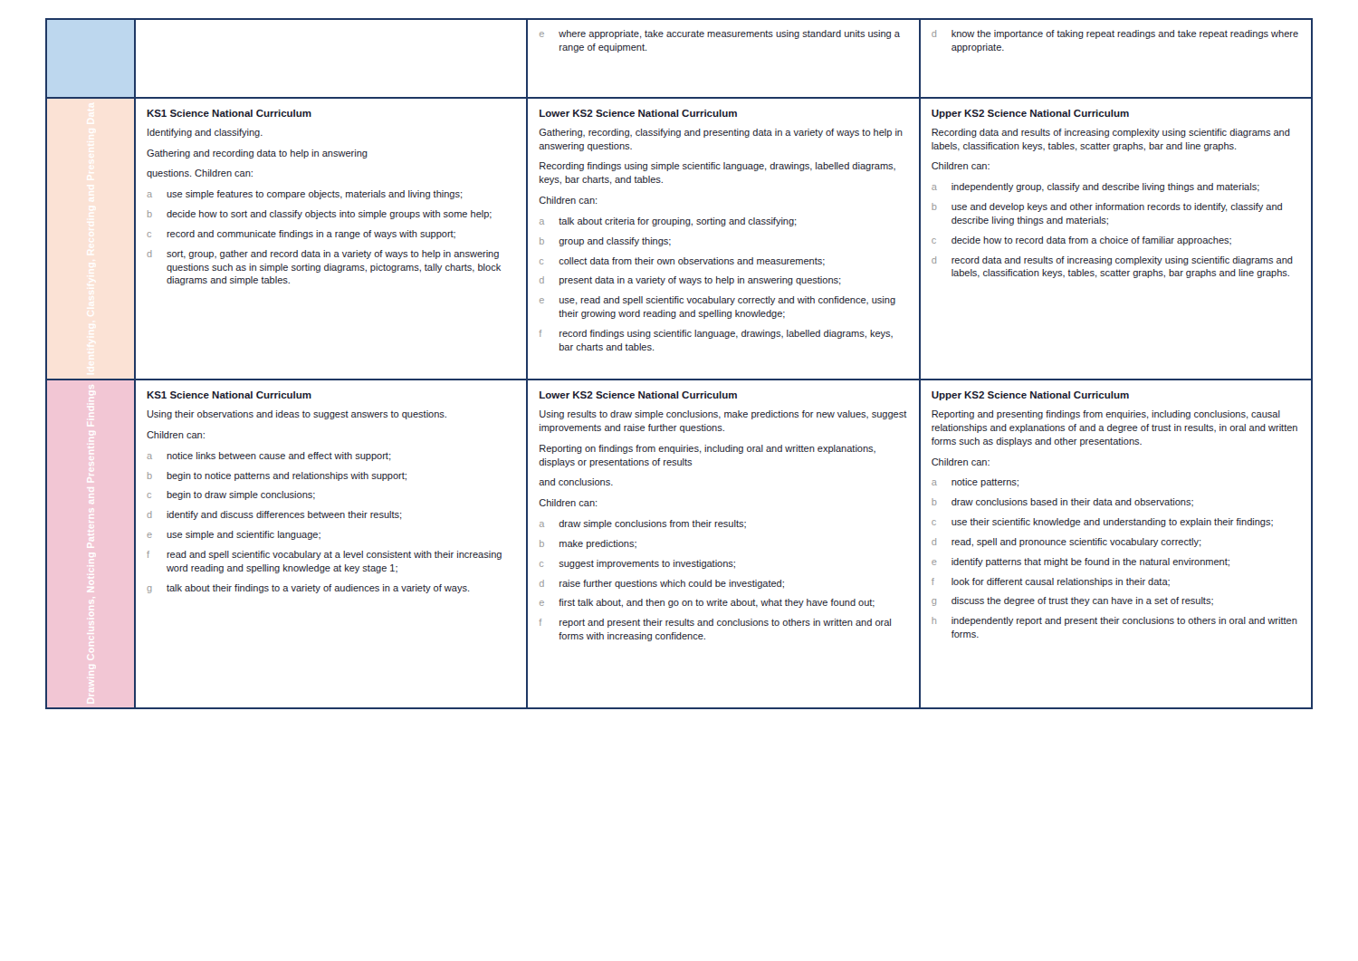| | | where appropriate, take accurate measurements using standard units using a range of equipment. | know the importance of taking repeat readings and take repeat readings where appropriate. |
| Identifying, Classifying, Recording and Presenting Data | KS1 Science National Curriculum Identifying and classifying. Gathering and recording data to help in answering questions. Children can: use simple features to compare objects, materials and living things; decide how to sort and classify objects into simple groups with some help; record and communicate findings in a range of ways with support; sort, group, gather and record data in a variety of ways to help in answering questions such as in simple sorting diagrams, pictograms, tally charts, block diagrams and simple tables. | Lower KS2 Science National Curriculum Gathering, recording, classifying and presenting data in a variety of ways to help in answering questions. Recording findings using simple scientific language, drawings, labelled diagrams, keys, bar charts, and tables. Children can: talk about criteria for grouping, sorting and classifying; group and classify things; collect data from their own observations and measurements; present data in a variety of ways to help in answering questions; use, read and spell scientific vocabulary correctly and with confidence, using their growing word reading and spelling knowledge; record findings using scientific language, drawings, labelled diagrams, keys, bar charts and tables. | Upper KS2 Science National Curriculum Recording data and results of increasing complexity using scientific diagrams and labels, classification keys, tables, scatter graphs, bar and line graphs. Children can: independently group, classify and describe living things and materials; use and develop keys and other information records to identify, classify and describe living things and materials; decide how to record data from a choice of familiar approaches; record data and results of increasing complexity using scientific diagrams and labels, classification keys, tables, scatter graphs, bar graphs and line graphs. |
| Drawing Conclusions, Noticing Patterns and Presenting Findings | KS1 Science National Curriculum Using their observations and ideas to suggest answers to questions. Children can: notice links between cause and effect with support; begin to notice patterns and relationships with support; begin to draw simple conclusions; identify and discuss differences between their results; use simple and scientific language; read and spell scientific vocabulary at a level consistent with their increasing word reading and spelling knowledge at key stage 1; talk about their findings to a variety of audiences in a variety of ways. | Lower KS2 Science National Curriculum Using results to draw simple conclusions, make predictions for new values, suggest improvements and raise further questions. Reporting on findings from enquiries, including oral and written explanations, displays or presentations of results and conclusions. Children can: draw simple conclusions from their results; make predictions; suggest improvements to investigations; raise further questions which could be investigated; first talk about, and then go on to write about, what they have found out; report and present their results and conclusions to others in written and oral forms with increasing confidence. | Upper KS2 Science National Curriculum Reporting and presenting findings from enquiries, including conclusions, causal relationships and explanations of and a degree of trust in results, in oral and written forms such as displays and other presentations. Children can: notice patterns; draw conclusions based in their data and observations; use their scientific knowledge and understanding to explain their findings; read, spell and pronounce scientific vocabulary correctly; identify patterns that might be found in the natural environment; look for different causal relationships in their data; discuss the degree of trust they can have in a set of results; independently report and present their conclusions to others in oral and written forms. |